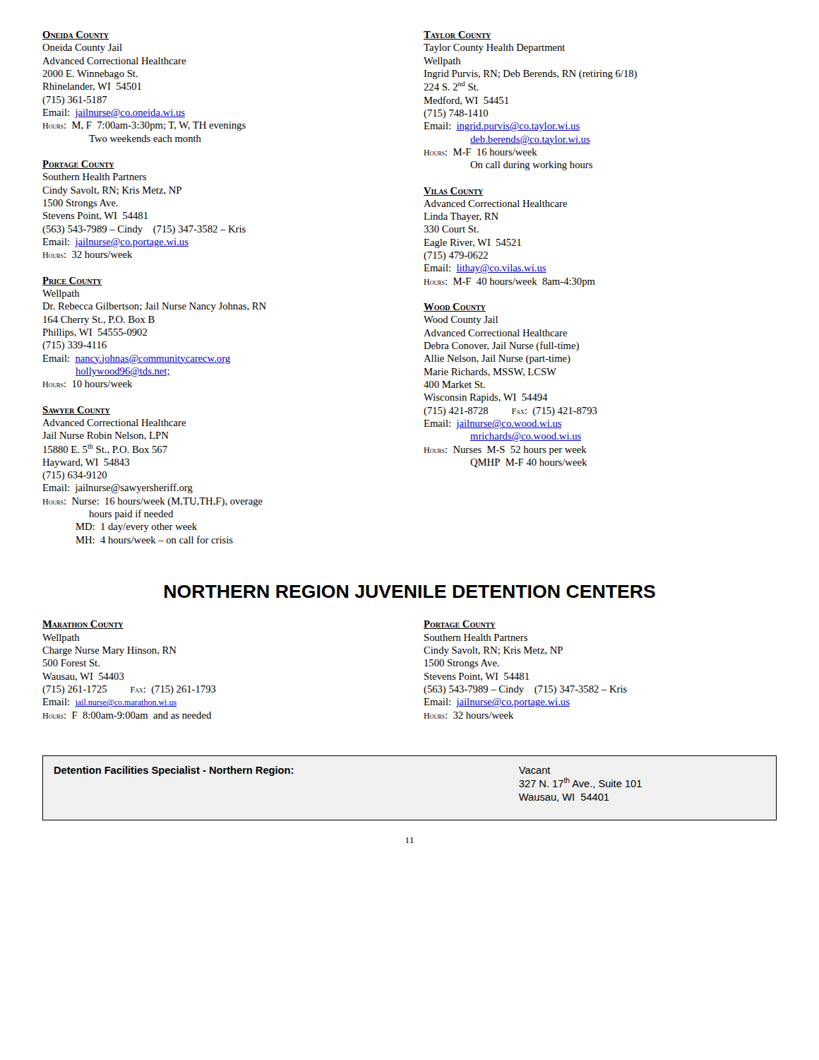Oneida County
Oneida County Jail
Advanced Correctional Healthcare
2000 E. Winnebago St.
Rhinelander, WI 54501
(715) 361-5187
Email: jailnurse@co.oneida.wi.us
Hours: M, F 7:00am-3:30pm; T, W, TH evenings
Two weekends each month
Portage County
Southern Health Partners
Cindy Savolt, RN; Kris Metz, NP
1500 Strongs Ave.
Stevens Point, WI 54481
(563) 543-7989 – Cindy (715) 347-3582 – Kris
Email: jailnurse@co.portage.wi.us
Hours: 32 hours/week
Price County
Wellpath
Dr. Rebecca Gilbertson; Jail Nurse Nancy Johnas, RN
164 Cherry St., P.O. Box B
Phillips, WI 54555-0902
(715) 339-4116
Email: nancy.johnas@communitycarecw.org
hollywood96@tds.net;
Hours: 10 hours/week
Sawyer County
Advanced Correctional Healthcare
Jail Nurse Robin Nelson, LPN
15880 E. 5th St., P.O. Box 567
Hayward, WI 54843
(715) 634-9120
Email: jailnurse@sawyersheriff.org
Hours: Nurse: 16 hours/week (M,TU,TH,F), overage
hours paid if needed
MD: 1 day/every other week
MH: 4 hours/week – on call for crisis
Taylor County
Taylor County Health Department
Wellpath
Ingrid Purvis, RN; Deb Berends, RN (retiring 6/18)
224 S. 2nd St.
Medford, WI 54451
(715) 748-1410
Email: ingrid.purvis@co.taylor.wi.us
deb.berends@co.taylor.wi.us
Hours: M-F 16 hours/week
On call during working hours
Vilas County
Advanced Correctional Healthcare
Linda Thayer, RN
330 Court St.
Eagle River, WI 54521
(715) 479-0622
Email: lithay@co.vilas.wi.us
Hours: M-F 40 hours/week 8am-4:30pm
Wood County
Wood County Jail
Advanced Correctional Healthcare
Debra Conover, Jail Nurse (full-time)
Allie Nelson, Jail Nurse (part-time)
Marie Richards, MSSW, LCSW
400 Market St.
Wisconsin Rapids, WI 54494
(715) 421-8728 Fax: (715) 421-8793
Email: jailnurse@co.wood.wi.us
mrichards@co.wood.wi.us
Hours: Nurses M-S 52 hours per week
QMHP M-F 40 hours/week
NORTHERN REGION JUVENILE DETENTION CENTERS
Marathon County
Wellpath
Charge Nurse Mary Hinson, RN
500 Forest St.
Wausau, WI 54403
(715) 261-1725 Fax: (715) 261-1793
Email: jail.nurse@co.marathon.wi.us
Hours: F 8:00am-9:00am and as needed
Portage County
Southern Health Partners
Cindy Savolt, RN; Kris Metz, NP
1500 Strongs Ave.
Stevens Point, WI 54481
(563) 543-7989 – Cindy (715) 347-3582 – Kris
Email: jailnurse@co.portage.wi.us
Hours: 32 hours/week
| Detention Facilities Specialist - Northern Region: | Vacant 327 N. 17 th Ave., Suite 101 Wausau, WI 54401 |
11